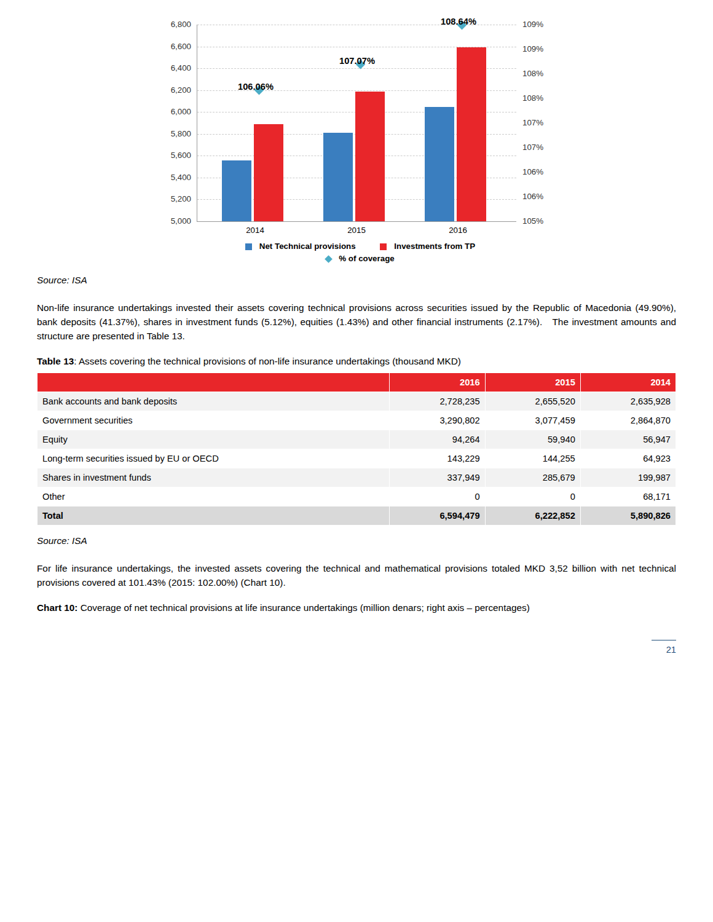6,800
6,600
6,400
6,200
6,000
5,800
5,600
5,400
5,200
5,000
109%
109%
108%
108%
107%
107%
106%
106%
105%
106.06%
107.07%
108.64%
2014
2015
2016
Net Technical provisions Investments from TP % of coverage
Source: ISA
Non-life insurance undertakings invested their assets covering technical provisions across securities issued by the Republic of Macedonia (49.90%), bank deposits (41.37%), shares in investment funds (5.12%), equities (1.43%) and other financial instruments (2.17%). The investment amounts and structure are presented in Table 13.
Table 13: Assets covering the technical provisions of non-life insurance undertakings (thousand MKD)
| | 2016 | 2015 | 2014 |
| --- | --- | --- | --- |
| Bank accounts and bank deposits | 2,728,235 | 2,655,520 | 2,635,928 |
| Government securities | 3,290,802 | 3,077,459 | 2,864,870 |
| Equity | 94,264 | 59,940 | 56,947 |
| Long-term securities issued by EU or OECD | 143,229 | 144,255 | 64,923 |
| Shares in investment funds | 337,949 | 285,679 | 199,987 |
| Other | 0 | 0 | 68,171 |
| Total | 6,594,479 | 6,222,852 | 5,890,826 |
Source: ISA
For life insurance undertakings, the invested assets covering the technical and mathematical provisions totaled MKD 3,52 billion with net technical provisions covered at 101.43% (2015: 102.00%) (Chart 10).
Chart 10: Coverage of net technical provisions at life insurance undertakings (million denars; right axis – percentages)
21